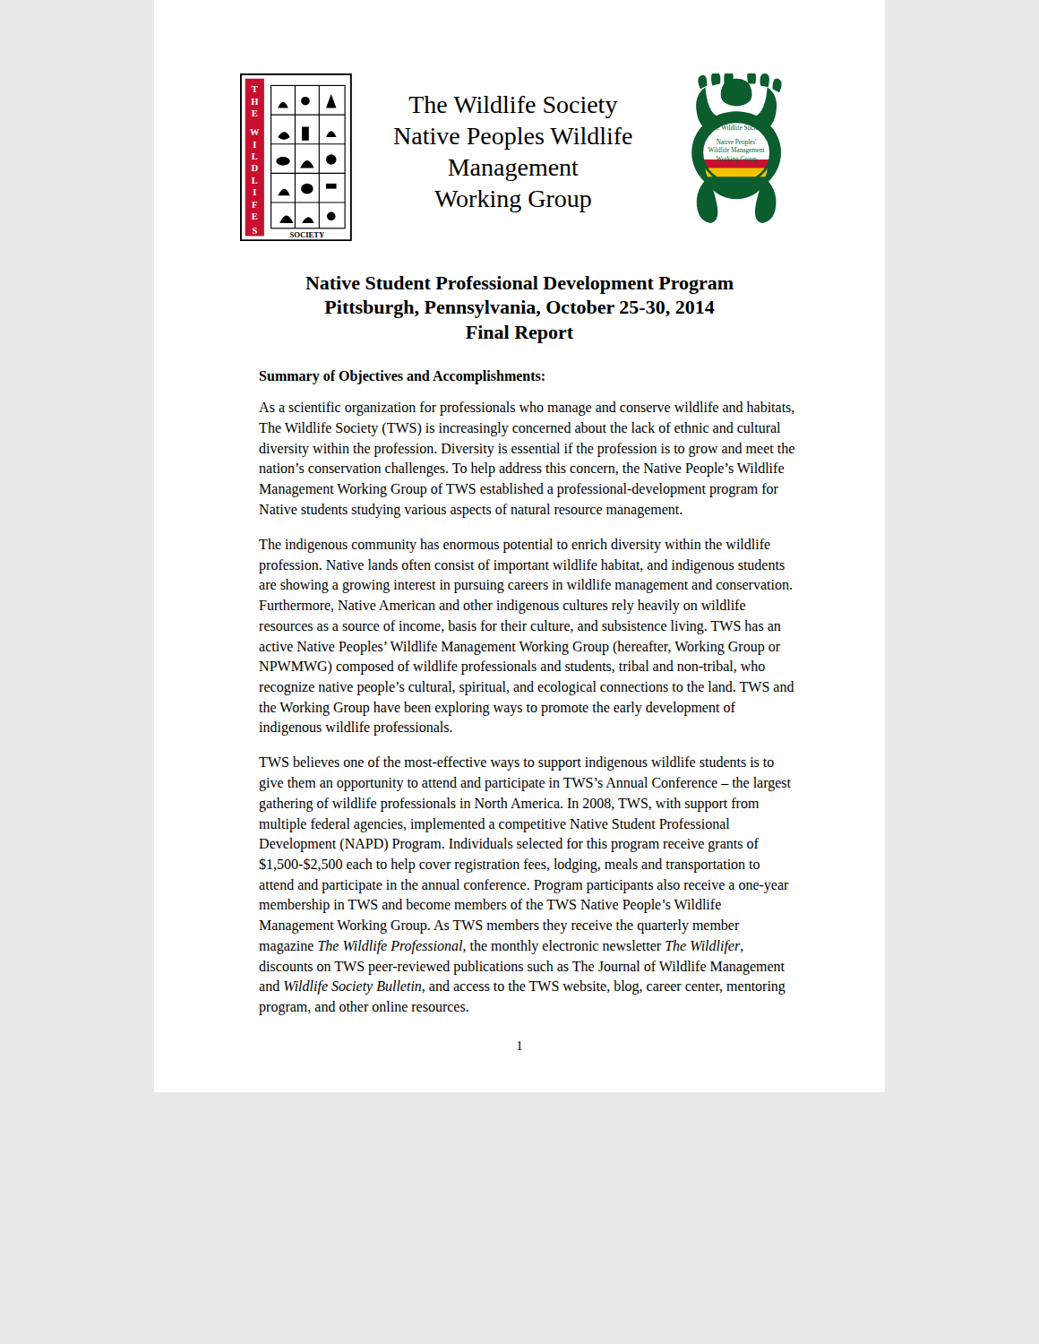THE WIL DLI FES SOCIETY
The Wildlife Society
Native Peoples Wildlife Management
Working Group
The Wildlife Society Native Peoples' Wildlife Management Working Group
Native Student Professional Development Program
Pittsburgh, Pennsylvania, October 25-30, 2014
Final Report
Summary of Objectives and Accomplishments:
As a scientific organization for professionals who manage and conserve wildlife and habitats, The Wildlife Society (TWS) is increasingly concerned about the lack of ethnic and cultural diversity within the profession. Diversity is essential if the profession is to grow and meet the nation’s conservation challenges. To help address this concern, the Native People’s Wildlife Management Working Group of TWS established a professional-development program for Native students studying various aspects of natural resource management.
The indigenous community has enormous potential to enrich diversity within the wildlife profession. Native lands often consist of important wildlife habitat, and indigenous students are showing a growing interest in pursuing careers in wildlife management and conservation. Furthermore, Native American and other indigenous cultures rely heavily on wildlife resources as a source of income, basis for their culture, and subsistence living. TWS has an active Native Peoples’ Wildlife Management Working Group (hereafter, Working Group or NPWMWG) composed of wildlife professionals and students, tribal and non-tribal, who recognize native people’s cultural, spiritual, and ecological connections to the land. TWS and the Working Group have been exploring ways to promote the early development of indigenous wildlife professionals.
TWS believes one of the most-effective ways to support indigenous wildlife students is to give them an opportunity to attend and participate in TWS’s Annual Conference – the largest gathering of wildlife professionals in North America. In 2008, TWS, with support from multiple federal agencies, implemented a competitive Native Student Professional Development (NAPD) Program. Individuals selected for this program receive grants of $1,500-$2,500 each to help cover registration fees, lodging, meals and transportation to attend and participate in the annual conference. Program participants also receive a one-year membership in TWS and become members of the TWS Native People’s Wildlife Management Working Group. As TWS members they receive the quarterly member magazine The Wildlife Professional, the monthly electronic newsletter The Wildlifer, discounts on TWS peer-reviewed publications such as The Journal of Wildlife Management and Wildlife Society Bulletin, and access to the TWS website, blog, career center, mentoring program, and other online resources.
1